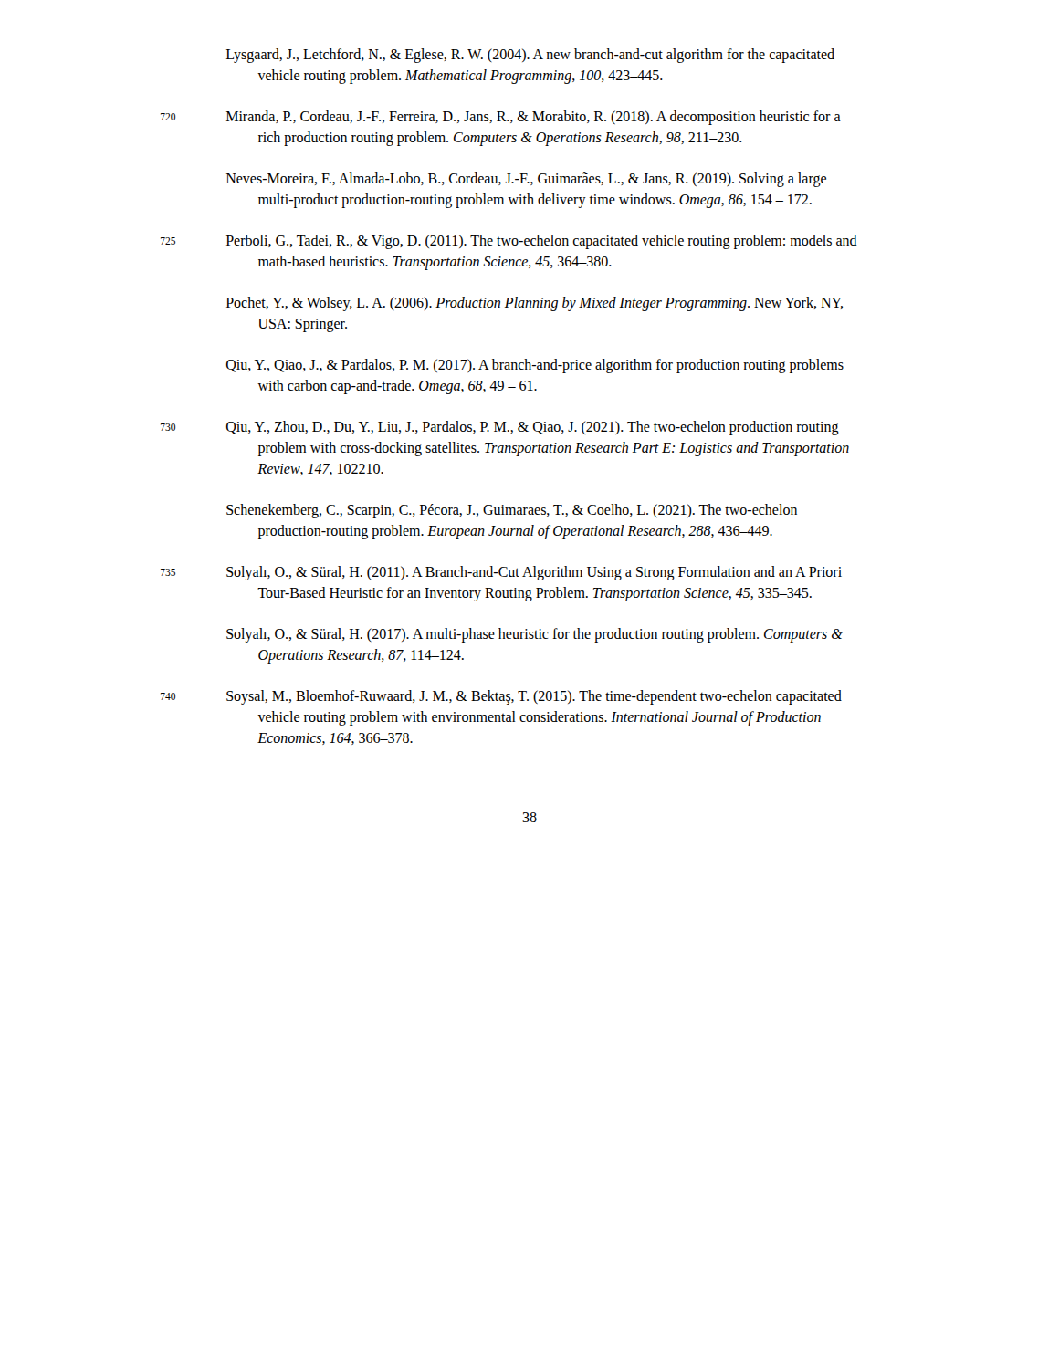Lysgaard, J., Letchford, N., & Eglese, R. W. (2004). A new branch-and-cut algorithm for the capacitated vehicle routing problem. Mathematical Programming, 100, 423–445.
720
Miranda, P., Cordeau, J.-F., Ferreira, D., Jans, R., & Morabito, R. (2018). A decomposition heuristic for a rich production routing problem. Computers & Operations Research, 98, 211–230.
Neves-Moreira, F., Almada-Lobo, B., Cordeau, J.-F., Guimarães, L., & Jans, R. (2019). Solving a large multi-product production-routing problem with delivery time windows. Omega, 86, 154 – 172.
725
Perboli, G., Tadei, R., & Vigo, D. (2011). The two-echelon capacitated vehicle routing problem: models and math-based heuristics. Transportation Science, 45, 364–380.
Pochet, Y., & Wolsey, L. A. (2006). Production Planning by Mixed Integer Programming. New York, NY, USA: Springer.
Qiu, Y., Qiao, J., & Pardalos, P. M. (2017). A branch-and-price algorithm for production routing problems with carbon cap-and-trade. Omega, 68, 49 – 61.
730
Qiu, Y., Zhou, D., Du, Y., Liu, J., Pardalos, P. M., & Qiao, J. (2021). The two-echelon production routing problem with cross-docking satellites. Transportation Research Part E: Logistics and Transportation Review, 147, 102210.
Schenekemberg, C., Scarpin, C., Pécora, J., Guimaraes, T., & Coelho, L. (2021). The two-echelon production-routing problem. European Journal of Operational Research, 288, 436–449.
735
Solyalı, O., & Süral, H. (2011). A Branch-and-Cut Algorithm Using a Strong Formulation and an A Priori Tour-Based Heuristic for an Inventory Routing Problem. Transportation Science, 45, 335–345.
Solyalı, O., & Süral, H. (2017). A multi-phase heuristic for the production routing problem. Computers & Operations Research, 87, 114–124.
740
Soysal, M., Bloemhof-Ruwaard, J. M., & Bektaş, T. (2015). The time-dependent two-echelon capacitated vehicle routing problem with environmental considerations. International Journal of Production Economics, 164, 366–378.
38